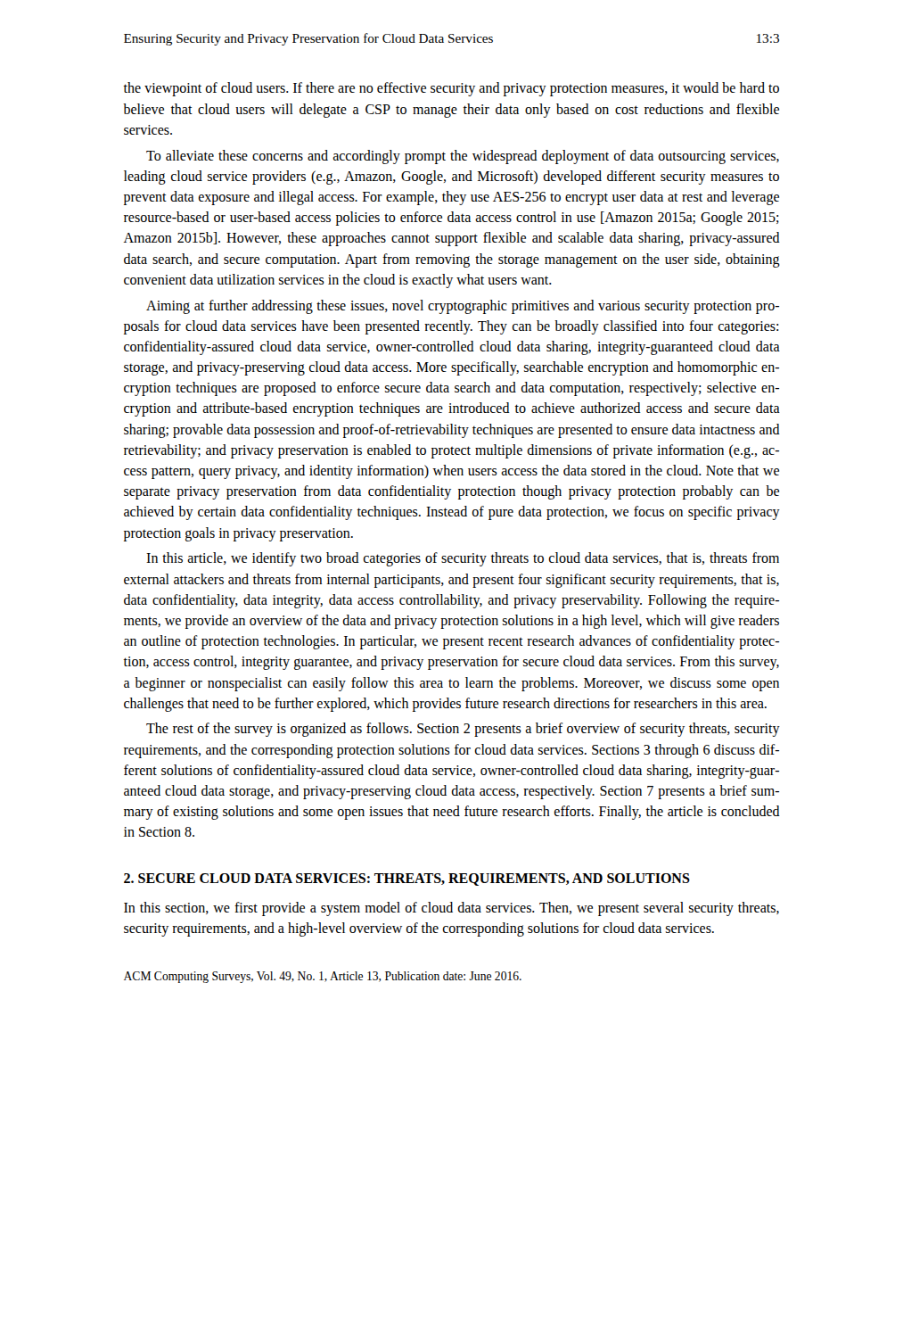Ensuring Security and Privacy Preservation for Cloud Data Services 13:3
the viewpoint of cloud users. If there are no effective security and privacy protection measures, it would be hard to believe that cloud users will delegate a CSP to manage their data only based on cost reductions and flexible services.
To alleviate these concerns and accordingly prompt the widespread deployment of data outsourcing services, leading cloud service providers (e.g., Amazon, Google, and Microsoft) developed different security measures to prevent data exposure and illegal access. For example, they use AES-256 to encrypt user data at rest and leverage resource-based or user-based access policies to enforce data access control in use [Amazon 2015a; Google 2015; Amazon 2015b]. However, these approaches cannot support flexible and scalable data sharing, privacy-assured data search, and secure computation. Apart from removing the storage management on the user side, obtaining convenient data utilization services in the cloud is exactly what users want.
Aiming at further addressing these issues, novel cryptographic primitives and various security protection proposals for cloud data services have been presented recently. They can be broadly classified into four categories: confidentiality-assured cloud data service, owner-controlled cloud data sharing, integrity-guaranteed cloud data storage, and privacy-preserving cloud data access. More specifically, searchable encryption and homomorphic encryption techniques are proposed to enforce secure data search and data computation, respectively; selective encryption and attribute-based encryption techniques are introduced to achieve authorized access and secure data sharing; provable data possession and proof-of-retrievability techniques are presented to ensure data intactness and retrievability; and privacy preservation is enabled to protect multiple dimensions of private information (e.g., access pattern, query privacy, and identity information) when users access the data stored in the cloud. Note that we separate privacy preservation from data confidentiality protection though privacy protection probably can be achieved by certain data confidentiality techniques. Instead of pure data protection, we focus on specific privacy protection goals in privacy preservation.
In this article, we identify two broad categories of security threats to cloud data services, that is, threats from external attackers and threats from internal participants, and present four significant security requirements, that is, data confidentiality, data integrity, data access controllability, and privacy preservability. Following the requirements, we provide an overview of the data and privacy protection solutions in a high level, which will give readers an outline of protection technologies. In particular, we present recent research advances of confidentiality protection, access control, integrity guarantee, and privacy preservation for secure cloud data services. From this survey, a beginner or nonspecialist can easily follow this area to learn the problems. Moreover, we discuss some open challenges that need to be further explored, which provides future research directions for researchers in this area.
The rest of the survey is organized as follows. Section 2 presents a brief overview of security threats, security requirements, and the corresponding protection solutions for cloud data services. Sections 3 through 6 discuss different solutions of confidentiality-assured cloud data service, owner-controlled cloud data sharing, integrity-guaranteed cloud data storage, and privacy-preserving cloud data access, respectively. Section 7 presents a brief summary of existing solutions and some open issues that need future research efforts. Finally, the article is concluded in Section 8.
2. Secure Cloud Data Services: Threats, Requirements, and Solutions
In this section, we first provide a system model of cloud data services. Then, we present several security threats, security requirements, and a high-level overview of the corresponding solutions for cloud data services.
ACM Computing Surveys, Vol. 49, No. 1, Article 13, Publication date: June 2016.